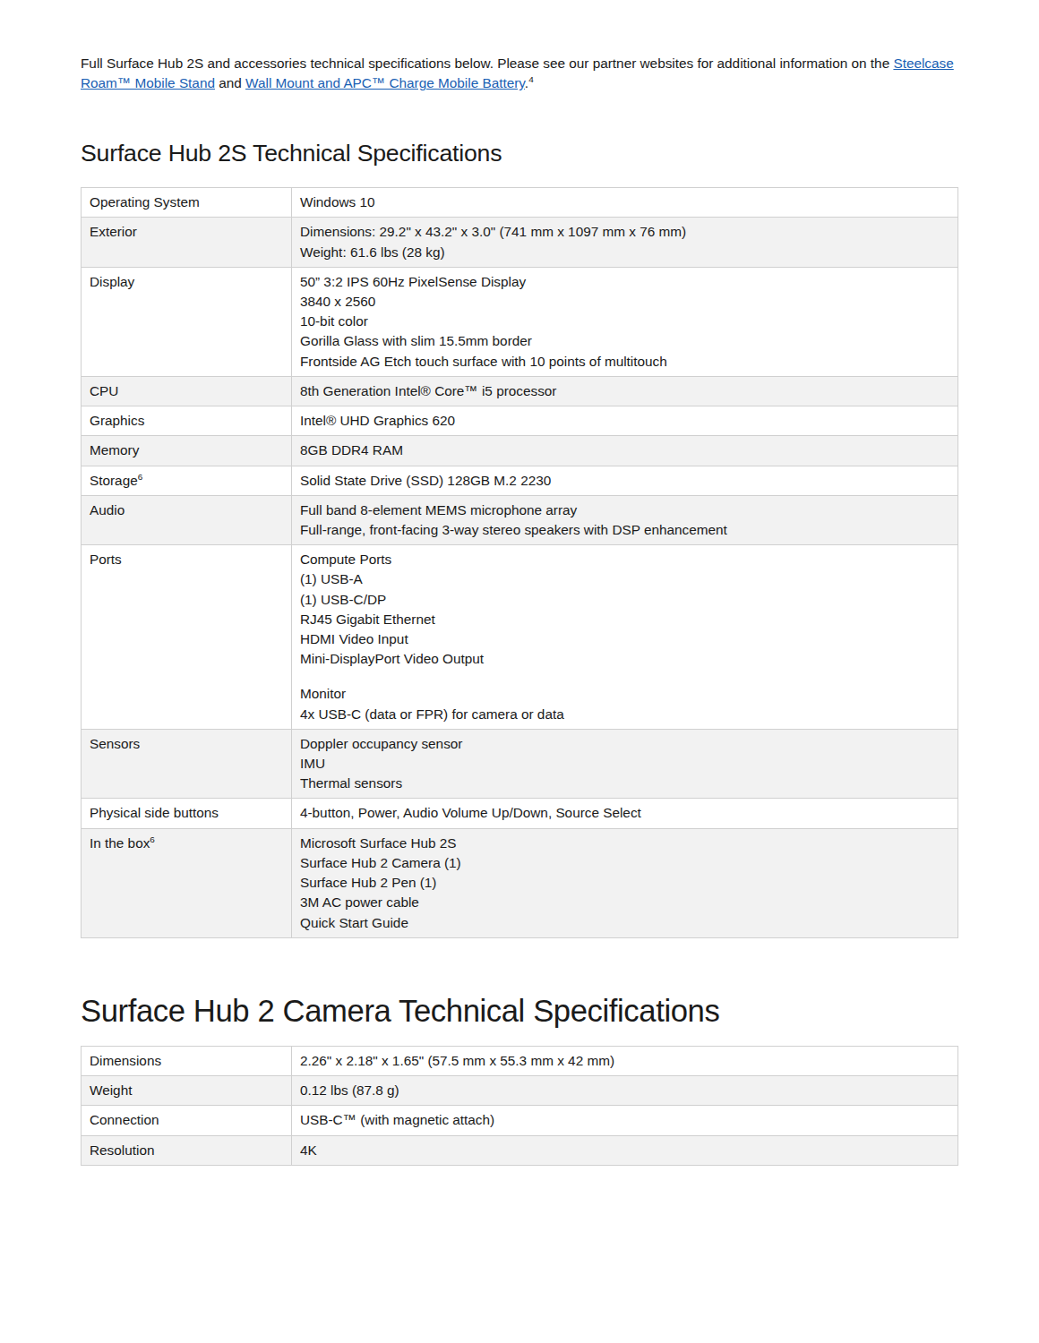Full Surface Hub 2S and accessories technical specifications below. Please see our partner websites for additional information on the Steelcase Roam™ Mobile Stand and Wall Mount and APC™ Charge Mobile Battery.4
Surface Hub 2S Technical Specifications
| Operating System | Windows 10 |
| Exterior | Dimensions: 29.2" x 43.2" x 3.0" (741 mm x 1097 mm x 76 mm) Weight: 61.6 lbs (28 kg) |
| Display | 50” 3:2 IPS 60Hz PixelSense Display 3840 x 2560 10-bit color Gorilla Glass with slim 15.5mm border Frontside AG Etch touch surface with 10 points of multitouch |
| CPU | 8th Generation Intel® Core™ i5 processor |
| Graphics | Intel® UHD Graphics 620 |
| Memory | 8GB DDR4 RAM |
| Storage 6 | Solid State Drive (SSD) 128GB M.2 2230 |
| Audio | Full band 8-element MEMS microphone array Full-range, front-facing 3-way stereo speakers with DSP enhancement |
| Ports | Compute Ports (1) USB-A (1) USB-C/DP RJ45 Gigabit Ethernet HDMI Video Input Mini-DisplayPort Video Output Monitor 4x USB-C (data or FPR) for camera or data |
| Sensors | Doppler occupancy sensor IMU Thermal sensors |
| Physical side buttons | 4-button, Power, Audio Volume Up/Down, Source Select |
| In the box 6 | Microsoft Surface Hub 2S Surface Hub 2 Camera (1) Surface Hub 2 Pen (1) 3M AC power cable Quick Start Guide |
Surface Hub 2 Camera Technical Specifications
| Dimensions | 2.26" x 2.18" x 1.65" (57.5 mm x 55.3 mm x 42 mm) |
| Weight | 0.12 lbs (87.8 g) |
| Connection | USB-C™ (with magnetic attach) |
| Resolution | 4K |